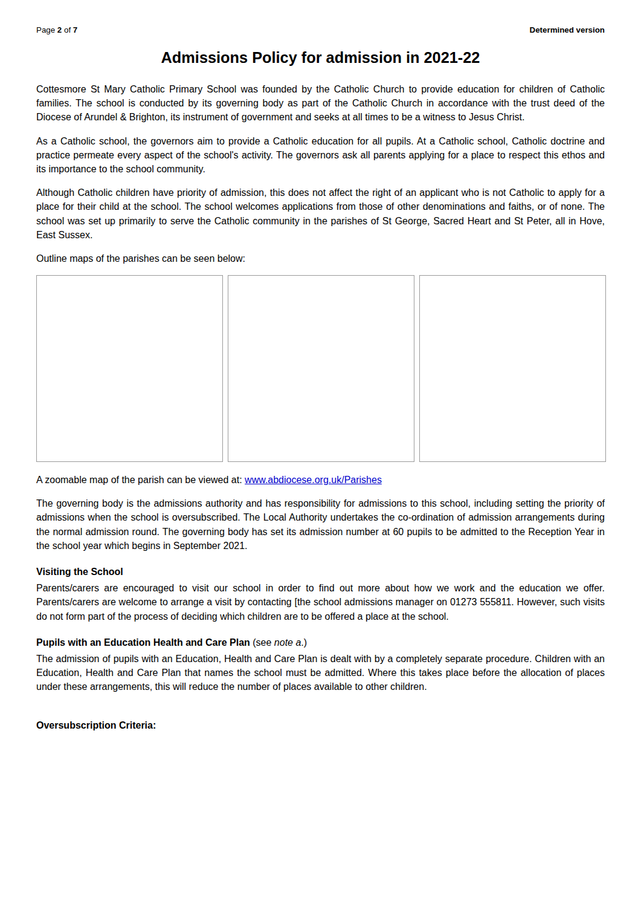Page 2 of 7
Determined version
Admissions Policy for admission in 2021-22
Cottesmore St Mary Catholic Primary School was founded by the Catholic Church to provide education for children of Catholic families. The school is conducted by its governing body as part of the Catholic Church in accordance with the trust deed of the Diocese of Arundel & Brighton, its instrument of government and seeks at all times to be a witness to Jesus Christ.
As a Catholic school, the governors aim to provide a Catholic education for all pupils. At a Catholic school, Catholic doctrine and practice permeate every aspect of the school's activity. The governors ask all parents applying for a place to respect this ethos and its importance to the school community.
Although Catholic children have priority of admission, this does not affect the right of an applicant who is not Catholic to apply for a place for their child at the school. The school welcomes applications from those of other denominations and faiths, or of none. The school was set up primarily to serve the Catholic community in the parishes of St George, Sacred Heart and St Peter, all in Hove, East Sussex.
Outline maps of the parishes can be seen below:
A zoomable map of the parish can be viewed at: www.abdiocese.org.uk/Parishes
The governing body is the admissions authority and has responsibility for admissions to this school, including setting the priority of admissions when the school is oversubscribed. The Local Authority undertakes the co-ordination of admission arrangements during the normal admission round. The governing body has set its admission number at 60 pupils to be admitted to the Reception Year in the school year which begins in September 2021.
Visiting the School
Parents/carers are encouraged to visit our school in order to find out more about how we work and the education we offer. Parents/carers are welcome to arrange a visit by contacting [the school admissions manager on 01273 555811. However, such visits do not form part of the process of deciding which children are to be offered a place at the school.
Pupils with an Education Health and Care Plan (see note a.)
The admission of pupils with an Education, Health and Care Plan is dealt with by a completely separate procedure. Children with an Education, Health and Care Plan that names the school must be admitted. Where this takes place before the allocation of places under these arrangements, this will reduce the number of places available to other children.
Oversubscription Criteria: